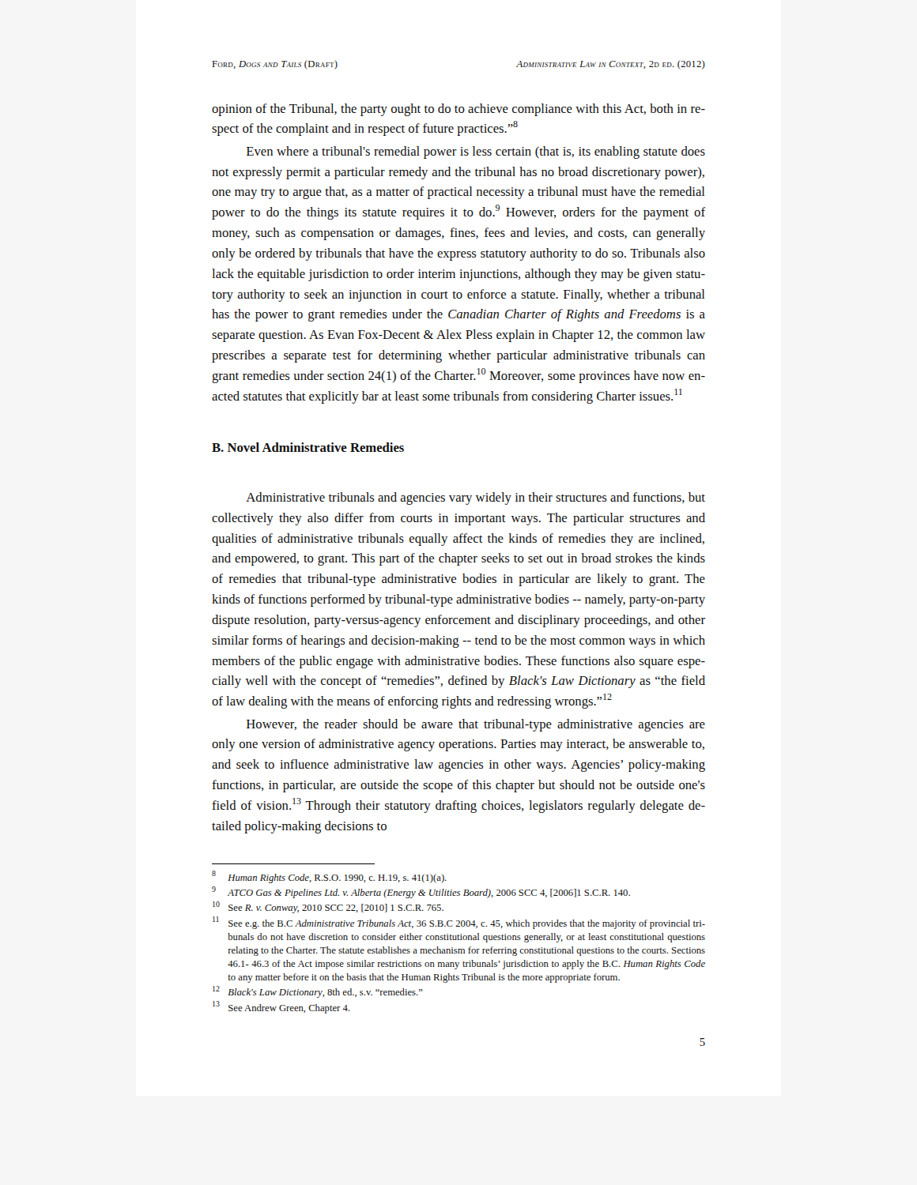Ford, Dogs and Tails (Draft) Administrative Law in Context, 2d ed. (2012)
opinion of the Tribunal, the party ought to do to achieve compliance with this Act, both in respect of the complaint and in respect of future practices.”8
Even where a tribunal's remedial power is less certain (that is, its enabling statute does not expressly permit a particular remedy and the tribunal has no broad discretionary power), one may try to argue that, as a matter of practical necessity a tribunal must have the remedial power to do the things its statute requires it to do.9 However, orders for the payment of money, such as compensation or damages, fines, fees and levies, and costs, can generally only be ordered by tribunals that have the express statutory authority to do so. Tribunals also lack the equitable jurisdiction to order interim injunctions, although they may be given statutory authority to seek an injunction in court to enforce a statute. Finally, whether a tribunal has the power to grant remedies under the Canadian Charter of Rights and Freedoms is a separate question. As Evan Fox-Decent & Alex Pless explain in Chapter 12, the common law prescribes a separate test for determining whether particular administrative tribunals can grant remedies under section 24(1) of the Charter.10 Moreover, some provinces have now enacted statutes that explicitly bar at least some tribunals from considering Charter issues.11
B. Novel Administrative Remedies
Administrative tribunals and agencies vary widely in their structures and functions, but collectively they also differ from courts in important ways. The particular structures and qualities of administrative tribunals equally affect the kinds of remedies they are inclined, and empowered, to grant. This part of the chapter seeks to set out in broad strokes the kinds of remedies that tribunal-type administrative bodies in particular are likely to grant. The kinds of functions performed by tribunal-type administrative bodies -- namely, party-on-party dispute resolution, party-versus-agency enforcement and disciplinary proceedings, and other similar forms of hearings and decision-making -- tend to be the most common ways in which members of the public engage with administrative bodies. These functions also square especially well with the concept of “remedies”, defined by Black's Law Dictionary as “the field of law dealing with the means of enforcing rights and redressing wrongs.”12
However, the reader should be aware that tribunal-type administrative agencies are only one version of administrative agency operations. Parties may interact, be answerable to, and seek to influence administrative law agencies in other ways. Agencies’ policy-making functions, in particular, are outside the scope of this chapter but should not be outside one's field of vision.13 Through their statutory drafting choices, legislators regularly delegate detailed policy-making decisions to
Human Rights Code, R.S.O. 1990, c. H.19, s. 41(1)(a).
ATCO Gas & Pipelines Ltd. v. Alberta (Energy & Utilities Board), 2006 SCC 4, [2006]1 S.C.R. 140.
See R. v. Conway, 2010 SCC 22, [2010] 1 S.C.R. 765.
See e.g. the B.C Administrative Tribunals Act, 36 S.B.C 2004, c. 45, which provides that the majority of provincial tribunals do not have discretion to consider either constitutional questions generally, or at least constitutional questions relating to the Charter. The statute establishes a mechanism for referring constitutional questions to the courts. Sections 46.1- 46.3 of the Act impose similar restrictions on many tribunals’ jurisdiction to apply the B.C. Human Rights Code to any matter before it on the basis that the Human Rights Tribunal is the more appropriate forum.
Black's Law Dictionary, 8th ed., s.v. “remedies.”
See Andrew Green, Chapter 4.
5